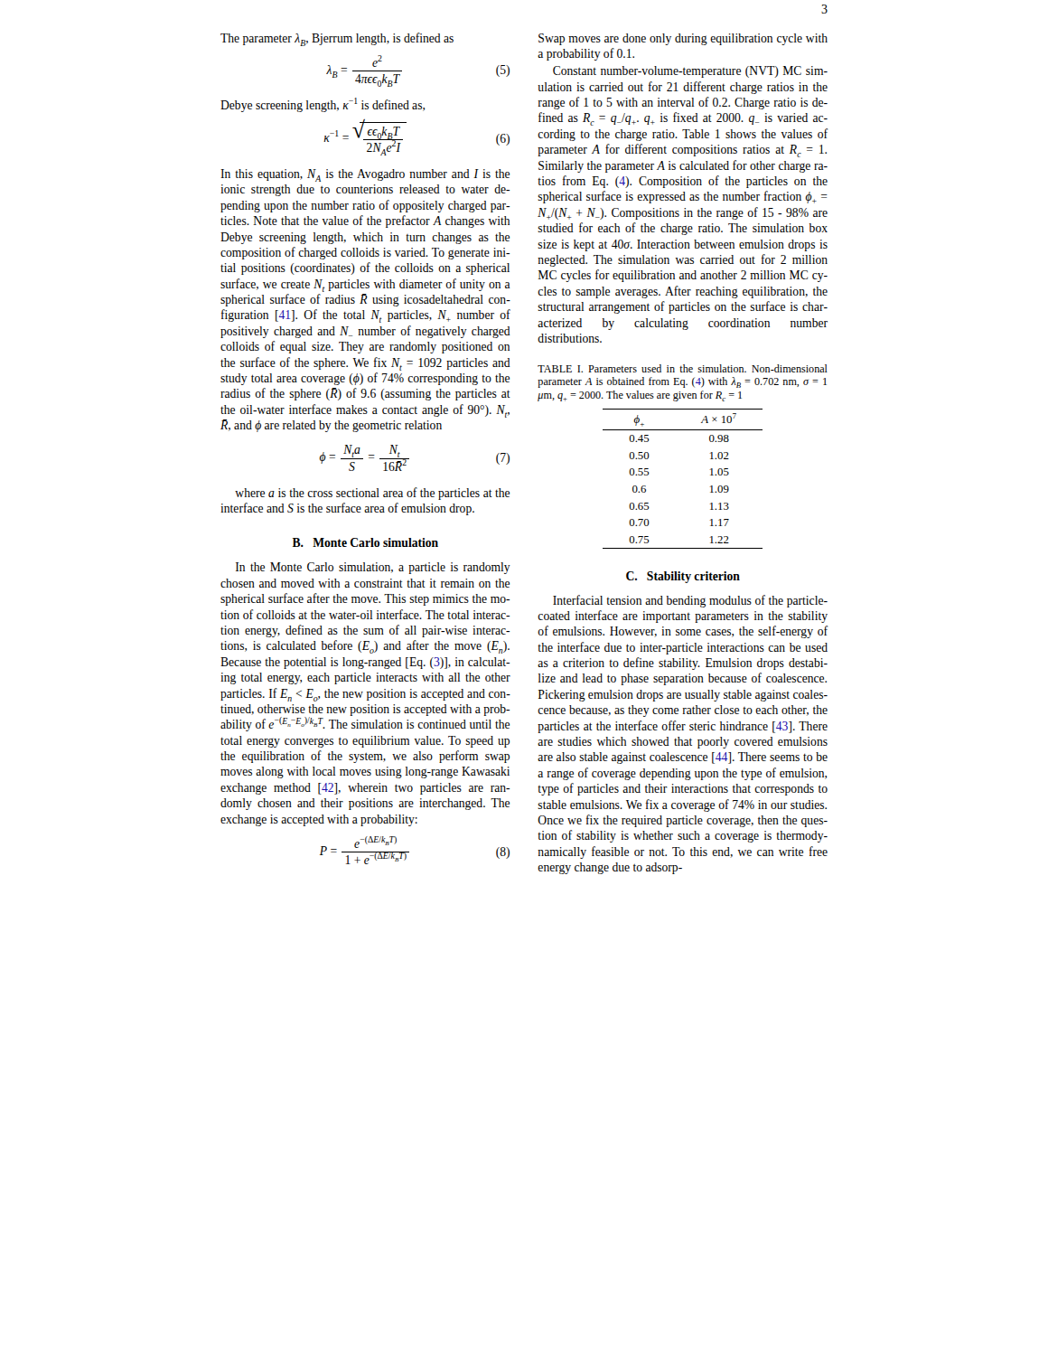3
The parameter λB, Bjerrum length, is defined as
λB = e24πϵϵ0kBT (5)
Debye screening length, κ−1 is defined as,
κ−1 = ϵϵ0kBT 2NAe2I (6)
In this equation, NA is the Avogadro number and I is the ionic strength due to counterions released to water depending upon the number ratio of oppositely charged particles. Note that the value of the prefactor A changes with Debye screening length, which in turn changes as the composition of charged colloids is varied. To generate initial positions (coordinates) of the colloids on a spherical surface, we create Nt particles with diameter of unity on a spherical surface of radius R̄ using icosadeltahedral configuration [41]. Of the total Nt particles, N+ number of positively charged and N− number of negatively charged colloids of equal size. They are randomly positioned on the surface of the sphere. We fix Nt = 1092 particles and study total area coverage (ϕ) of 74% corresponding to the radius of the sphere (R̄) of 9.6 (assuming the particles at the oil-water interface makes a contact angle of 90°). Nt, R̄, and ϕ are related by the geometric relation
ϕ = Nta S = Nt 16R̄2 (7)
where a is the cross sectional area of the particles at the interface and S is the surface area of emulsion drop.
B. Monte Carlo simulation
In the Monte Carlo simulation, a particle is randomly chosen and moved with a constraint that it remain on the spherical surface after the move. This step mimics the motion of colloids at the water-oil interface. The total interaction energy, defined as the sum of all pair-wise interactions, is calculated before (Eo) and after the move (En). Because the potential is long-ranged [Eq. (3)], in calculating total energy, each particle interacts with all the other particles. If En < Eo, the new position is accepted and continued, otherwise the new position is accepted with a probability of e−(En−Eo)/kBT. The simulation is continued until the total energy converges to equilibrium value. To speed up the equilibration of the system, we also perform swap moves along with local moves using long-range Kawasaki exchange method [42], wherein two particles are randomly chosen and their positions are interchanged. The exchange is accepted with a probability:
P = e−(ΔE/kBT) 1 + e−(ΔE/kBT) (8)
Swap moves are done only during equilibration cycle with a probability of 0.1.
Constant number-volume-temperature (NVT) MC simulation is carried out for 21 different charge ratios in the range of 1 to 5 with an interval of 0.2. Charge ratio is defined as Rc = q−/q+. q+ is fixed at 2000. q− is varied according to the charge ratio. Table 1 shows the values of parameter A for different compositions ratios at Rc = 1. Similarly the parameter A is calculated for other charge ratios from Eq. (4). Composition of the particles on the spherical surface is expressed as the number fraction ϕ+ = N+/(N+ + N−). Compositions in the range of 15 - 98% are studied for each of the charge ratio. The simulation box size is kept at 40σ. Interaction between emulsion drops is neglected. The simulation was carried out for 2 million MC cycles for equilibration and another 2 million MC cycles to sample averages. After reaching equilibration, the structural arrangement of particles on the surface is characterized by calculating coordination number distributions.
TABLE I. Parameters used in the simulation. Non-dimensional parameter A is obtained from Eq. (4) with λB = 0.702 nm, σ = 1 μm, q+ = 2000. The values are given for Rc = 1
| ϕ + | A × 10 7 |
| --- | --- |
| 0.45 | 0.98 |
| 0.50 | 1.02 |
| 0.55 | 1.05 |
| 0.6 | 1.09 |
| 0.65 | 1.13 |
| 0.70 | 1.17 |
| 0.75 | 1.22 |
C. Stability criterion
Interfacial tension and bending modulus of the particle-coated interface are important parameters in the stability of emulsions. However, in some cases, the self-energy of the interface due to inter-particle interactions can be used as a criterion to define stability. Emulsion drops destabilize and lead to phase separation because of coalescence. Pickering emulsion drops are usually stable against coalescence because, as they come rather close to each other, the particles at the interface offer steric hindrance [43]. There are studies which showed that poorly covered emulsions are also stable against coalescence [44]. There seems to be a range of coverage depending upon the type of emulsion, type of particles and their interactions that corresponds to stable emulsions. We fix a coverage of 74% in our studies. Once we fix the required particle coverage, then the question of stability is whether such a coverage is thermodynamically feasible or not. To this end, we can write free energy change due to adsorp-